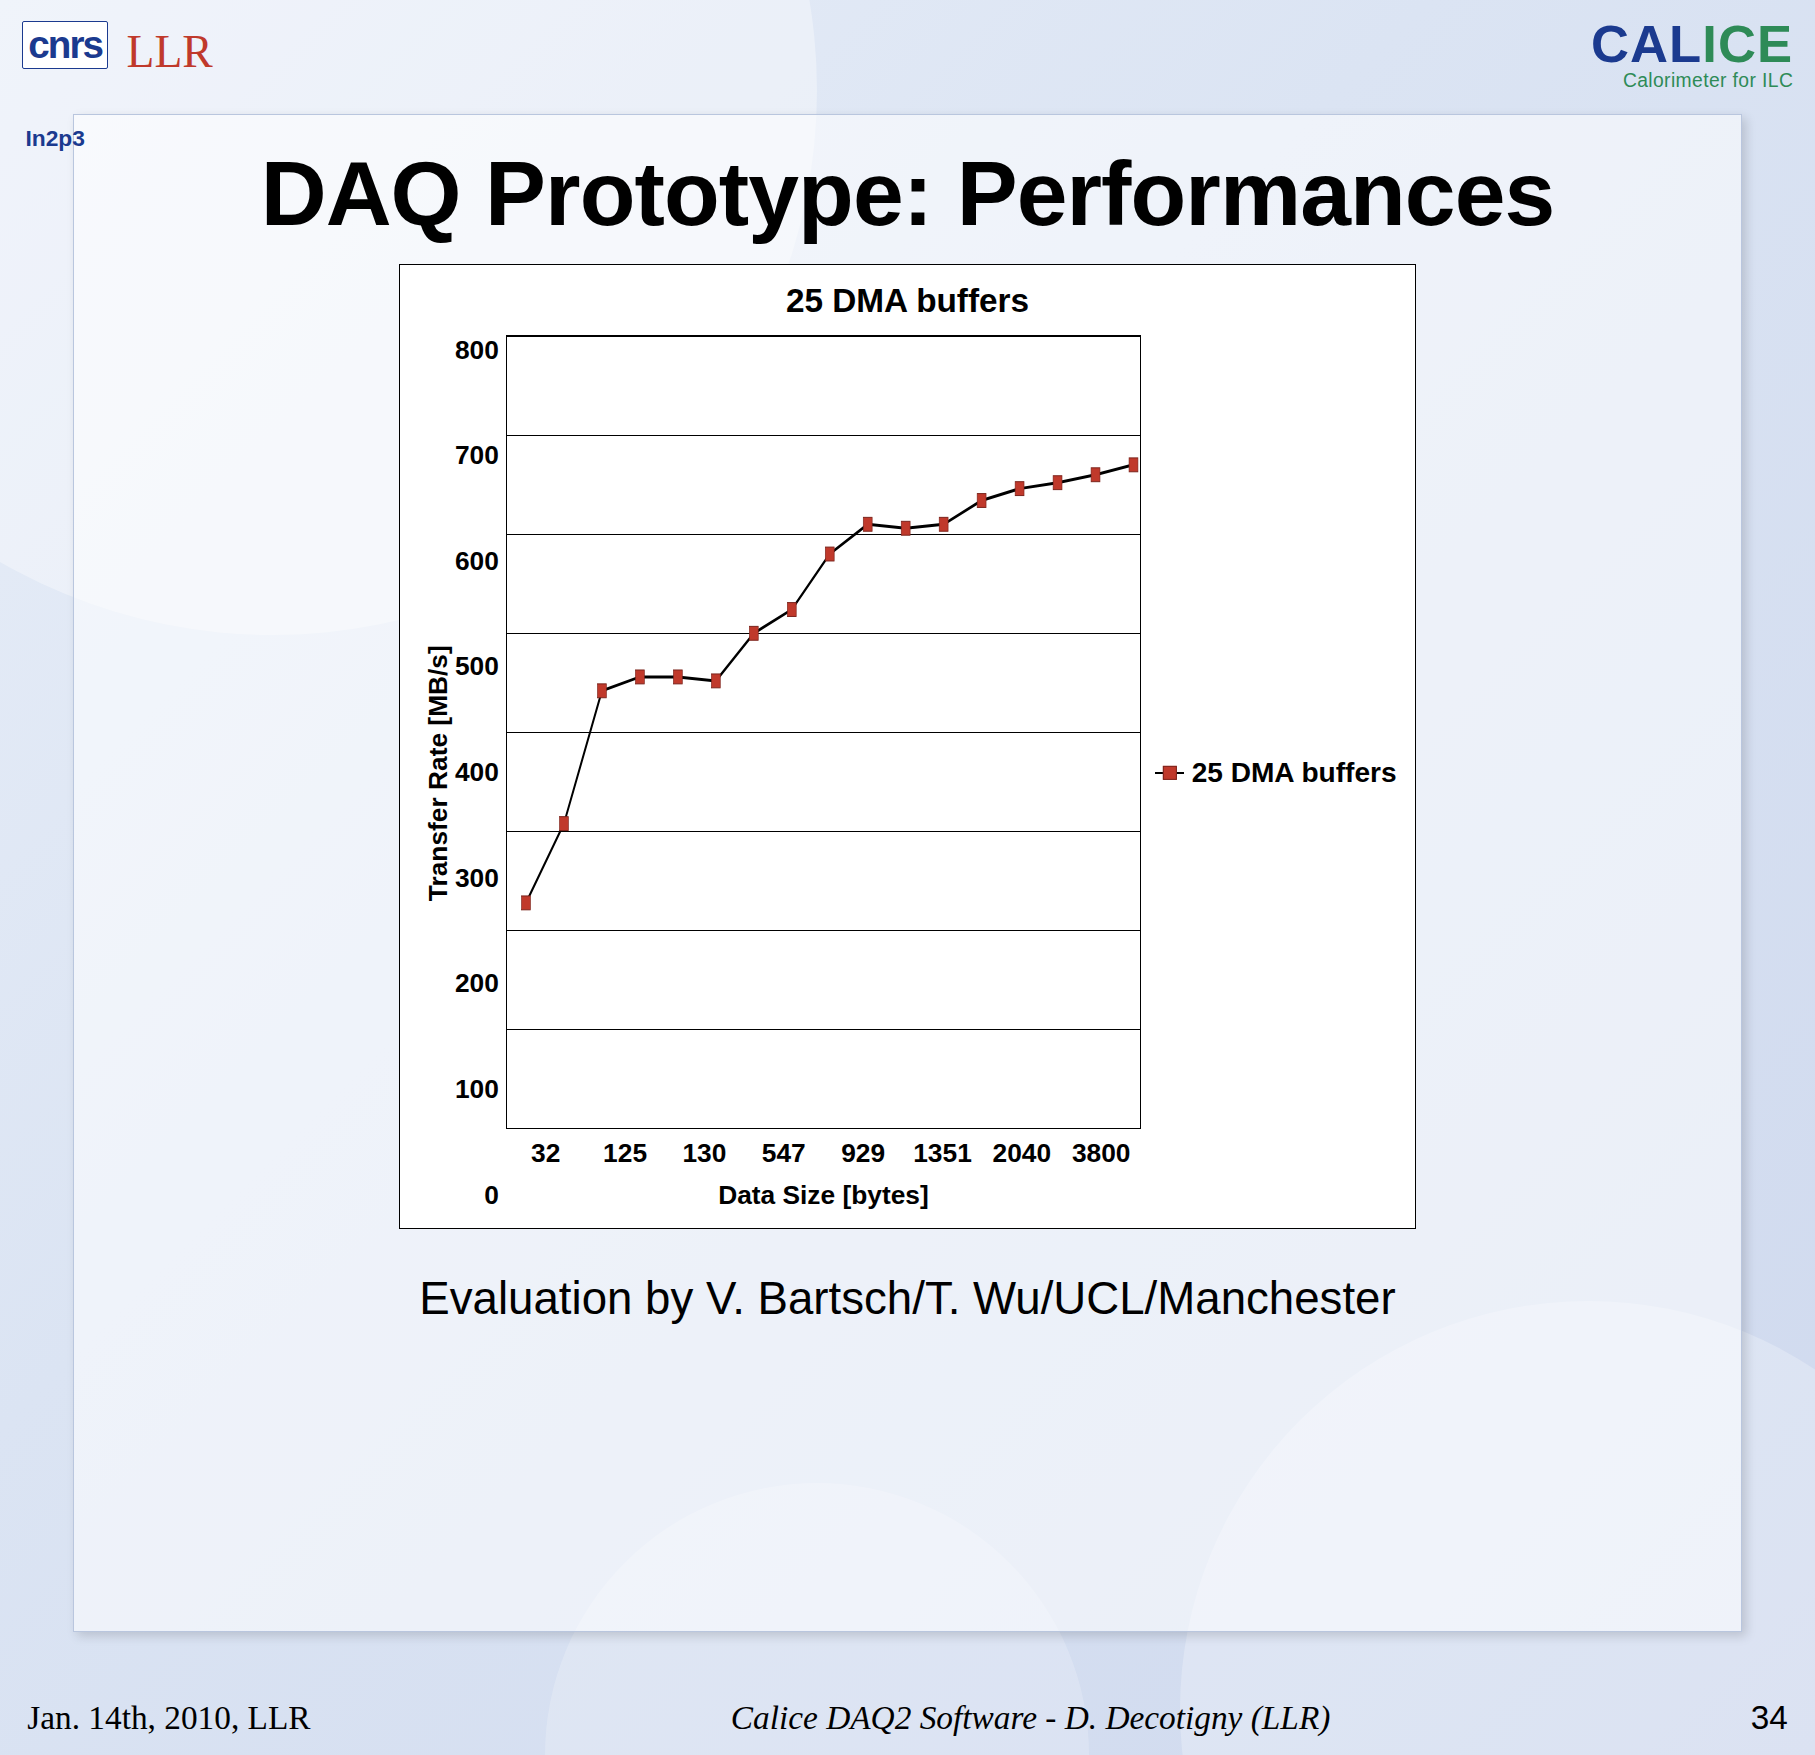cnrs
In2p3
LLR
CALICE
Calorimeter for ILC
DAQ Prototype: Performances
25 DMA buffers
Transfer Rate [MB/s]
800 700 600 500 400 300 200 100 0
32 125 130 547 929 1351 2040 3800
Data Size [bytes]
25 DMA buffers
Evaluation by V. Bartsch/T. Wu/UCL/Manchester
Jan. 14th, 2010, LLR
Calice DAQ2 Software - D. Decotigny (LLR)
34